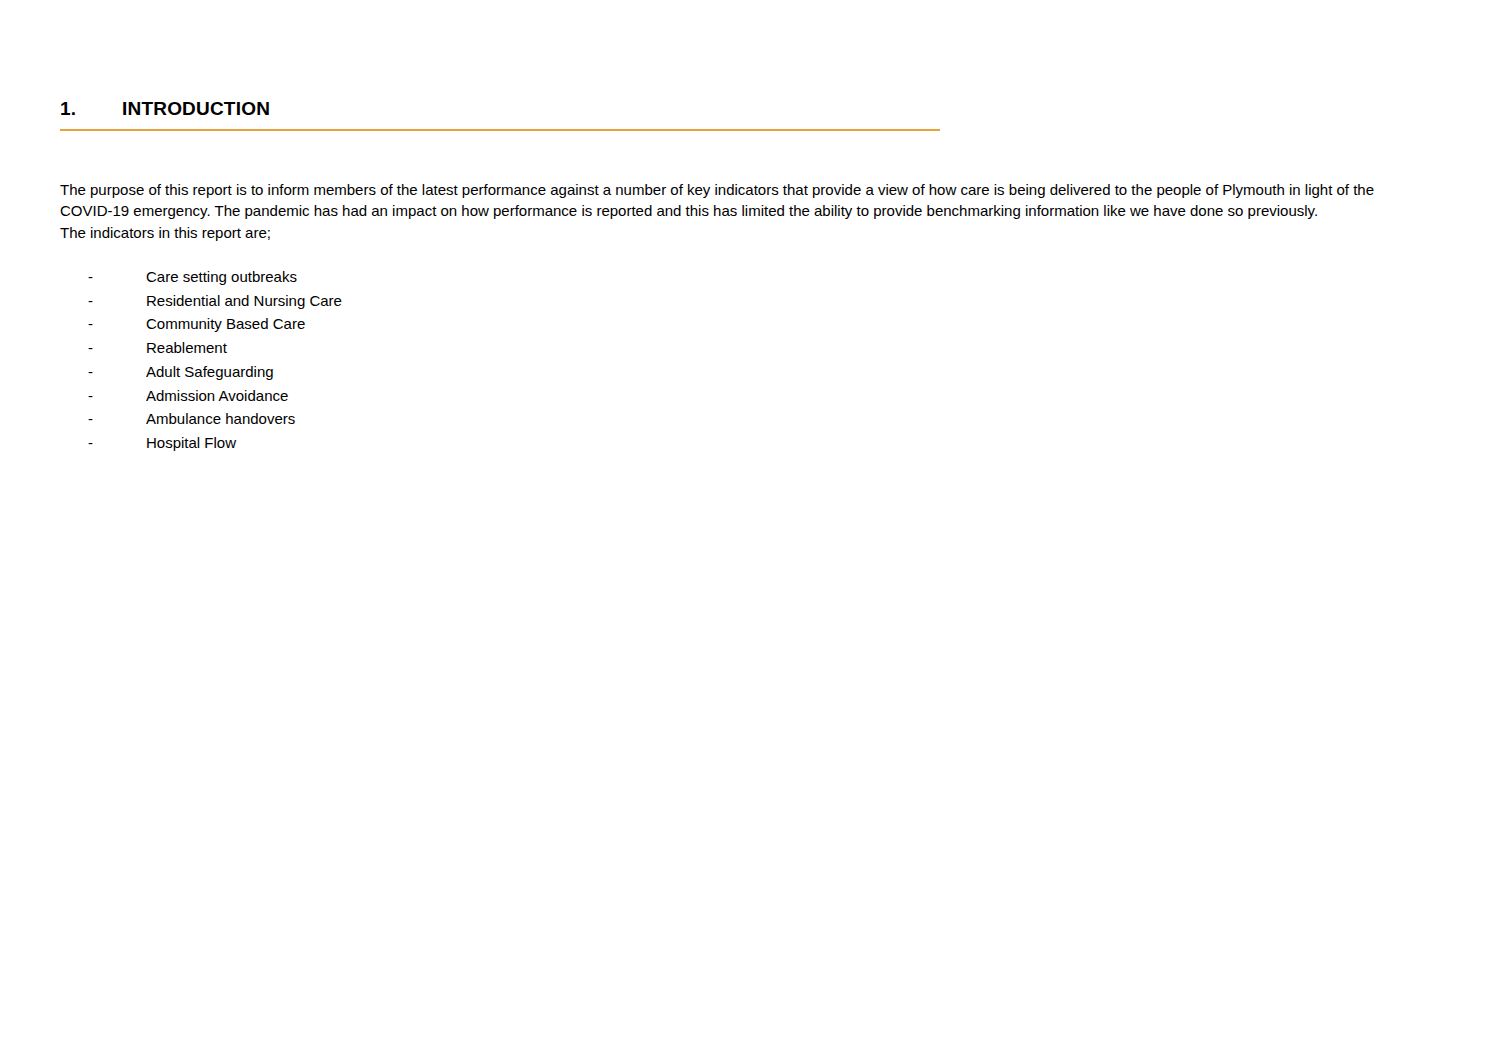1. INTRODUCTION
The purpose of this report is to inform members of the latest performance against a number of key indicators that provide a view of how care is being delivered to the people of Plymouth in light of the COVID-19 emergency. The pandemic has had an impact on how performance is reported and this has limited the ability to provide benchmarking information like we have done so previously.
The indicators in this report are;
Care setting outbreaks
Residential and Nursing Care
Community Based Care
Reablement
Adult Safeguarding
Admission Avoidance
Ambulance handovers
Hospital Flow